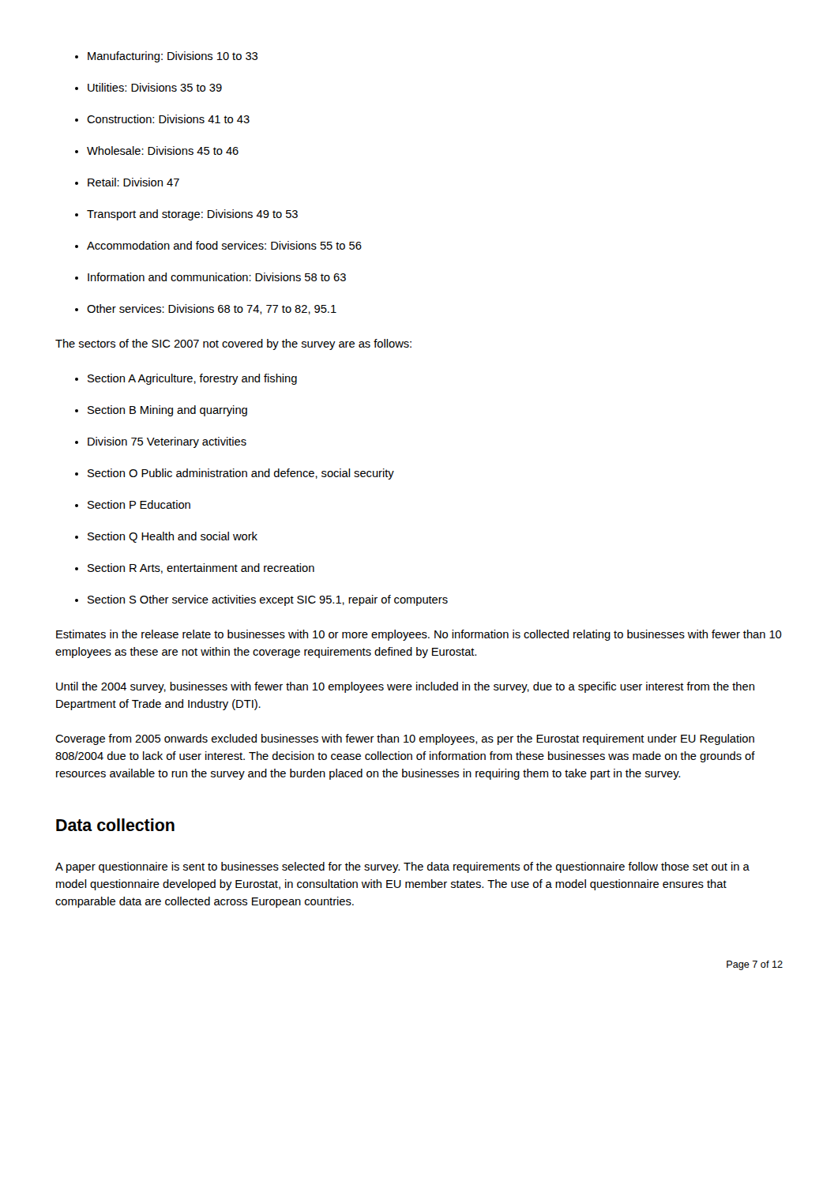Manufacturing: Divisions 10 to 33
Utilities: Divisions 35 to 39
Construction: Divisions 41 to 43
Wholesale: Divisions 45 to 46
Retail: Division 47
Transport and storage: Divisions 49 to 53
Accommodation and food services: Divisions 55 to 56
Information and communication: Divisions 58 to 63
Other services: Divisions 68 to 74, 77 to 82, 95.1
The sectors of the SIC 2007 not covered by the survey are as follows:
Section A Agriculture, forestry and fishing
Section B Mining and quarrying
Division 75 Veterinary activities
Section O Public administration and defence, social security
Section P Education
Section Q Health and social work
Section R Arts, entertainment and recreation
Section S Other service activities except SIC 95.1, repair of computers
Estimates in the release relate to businesses with 10 or more employees. No information is collected relating to businesses with fewer than 10 employees as these are not within the coverage requirements defined by Eurostat.
Until the 2004 survey, businesses with fewer than 10 employees were included in the survey, due to a specific user interest from the then Department of Trade and Industry (DTI).
Coverage from 2005 onwards excluded businesses with fewer than 10 employees, as per the Eurostat requirement under EU Regulation 808/2004 due to lack of user interest. The decision to cease collection of information from these businesses was made on the grounds of resources available to run the survey and the burden placed on the businesses in requiring them to take part in the survey.
Data collection
A paper questionnaire is sent to businesses selected for the survey. The data requirements of the questionnaire follow those set out in a model questionnaire developed by Eurostat, in consultation with EU member states. The use of a model questionnaire ensures that comparable data are collected across European countries.
Page 7 of 12